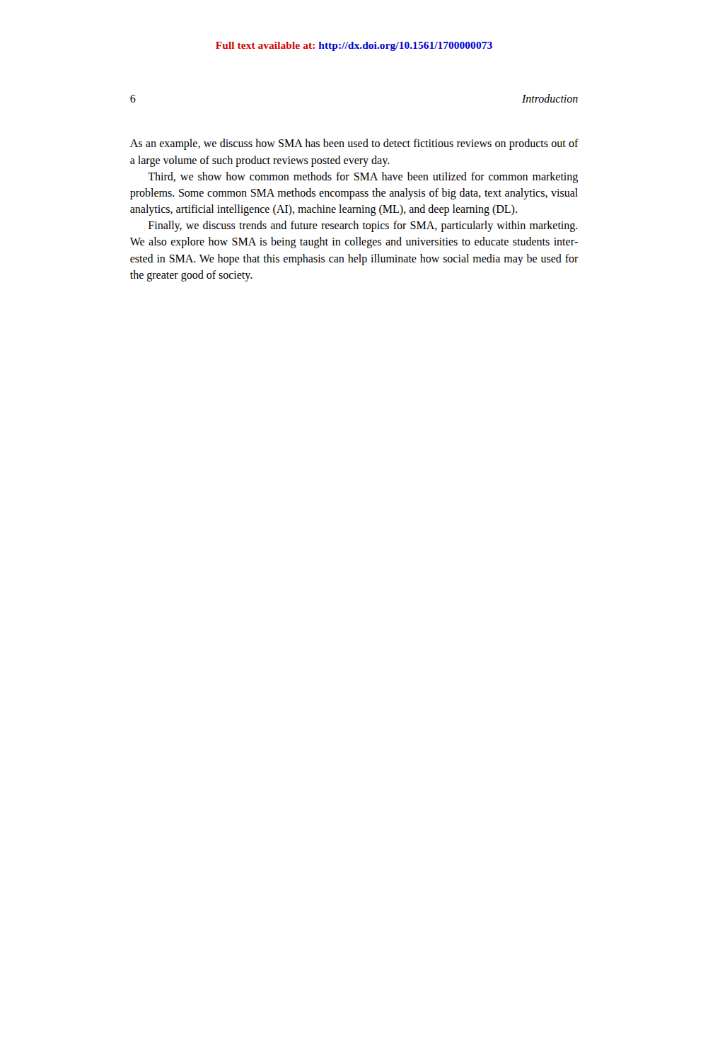Full text available at: http://dx.doi.org/10.1561/1700000073
6 Introduction
As an example, we discuss how SMA has been used to detect fictitious reviews on products out of a large volume of such product reviews posted every day.
Third, we show how common methods for SMA have been utilized for common marketing problems. Some common SMA methods encompass the analysis of big data, text analytics, visual analytics, artificial intelligence (AI), machine learning (ML), and deep learning (DL).
Finally, we discuss trends and future research topics for SMA, particularly within marketing. We also explore how SMA is being taught in colleges and universities to educate students interested in SMA. We hope that this emphasis can help illuminate how social media may be used for the greater good of society.